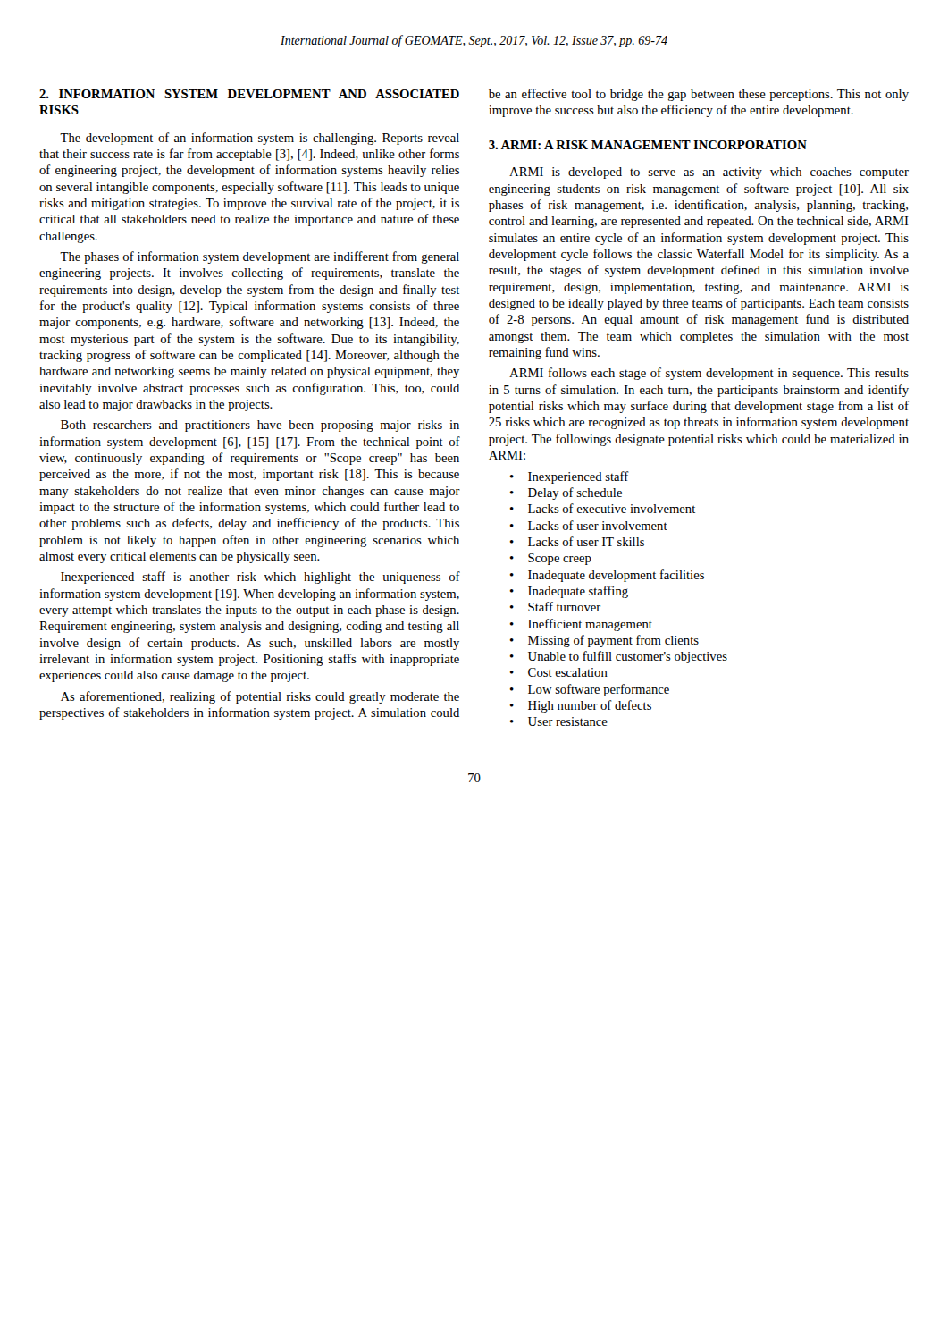International Journal of GEOMATE, Sept., 2017, Vol. 12, Issue 37, pp. 69-74
2. Information System Development and Associated Risks
The development of an information system is challenging. Reports reveal that their success rate is far from acceptable [3], [4]. Indeed, unlike other forms of engineering project, the development of information systems heavily relies on several intangible components, especially software [11]. This leads to unique risks and mitigation strategies. To improve the survival rate of the project, it is critical that all stakeholders need to realize the importance and nature of these challenges.
The phases of information system development are indifferent from general engineering projects. It involves collecting of requirements, translate the requirements into design, develop the system from the design and finally test for the product's quality [12]. Typical information systems consists of three major components, e.g. hardware, software and networking [13]. Indeed, the most mysterious part of the system is the software. Due to its intangibility, tracking progress of software can be complicated [14]. Moreover, although the hardware and networking seems be mainly related on physical equipment, they inevitably involve abstract processes such as configuration. This, too, could also lead to major drawbacks in the projects.
Both researchers and practitioners have been proposing major risks in information system development [6], [15]–[17]. From the technical point of view, continuously expanding of requirements or "Scope creep" has been perceived as the more, if not the most, important risk [18]. This is because many stakeholders do not realize that even minor changes can cause major impact to the structure of the information systems, which could further lead to other problems such as defects, delay and inefficiency of the products. This problem is not likely to happen often in other engineering scenarios which almost every critical elements can be physically seen.
Inexperienced staff is another risk which highlight the uniqueness of information system development [19]. When developing an information system, every attempt which translates the inputs to the output in each phase is design. Requirement engineering, system analysis and designing, coding and testing all involve design of certain products. As such, unskilled labors are mostly irrelevant in information system project. Positioning staffs with inappropriate experiences could also cause damage to the project.
As aforementioned, realizing of potential risks could greatly moderate the perspectives of stakeholders in information system project. A simulation could be an effective tool to bridge the gap between these perceptions. This not only improve the success but also the efficiency of the entire development.
3. ARMI: A Risk Management Incorporation
ARMI is developed to serve as an activity which coaches computer engineering students on risk management of software project [10]. All six phases of risk management, i.e. identification, analysis, planning, tracking, control and learning, are represented and repeated. On the technical side, ARMI simulates an entire cycle of an information system development project. This development cycle follows the classic Waterfall Model for its simplicity. As a result, the stages of system development defined in this simulation involve requirement, design, implementation, testing, and maintenance. ARMI is designed to be ideally played by three teams of participants. Each team consists of 2-8 persons. An equal amount of risk management fund is distributed amongst them. The team which completes the simulation with the most remaining fund wins.
ARMI follows each stage of system development in sequence. This results in 5 turns of simulation. In each turn, the participants brainstorm and identify potential risks which may surface during that development stage from a list of 25 risks which are recognized as top threats in information system development project. The followings designate potential risks which could be materialized in ARMI:
Inexperienced staff
Delay of schedule
Lacks of executive involvement
Lacks of user involvement
Lacks of user IT skills
Scope creep
Inadequate development facilities
Inadequate staffing
Staff turnover
Inefficient management
Missing of payment from clients
Unable to fulfill customer's objectives
Cost escalation
Low software performance
High number of defects
User resistance
70